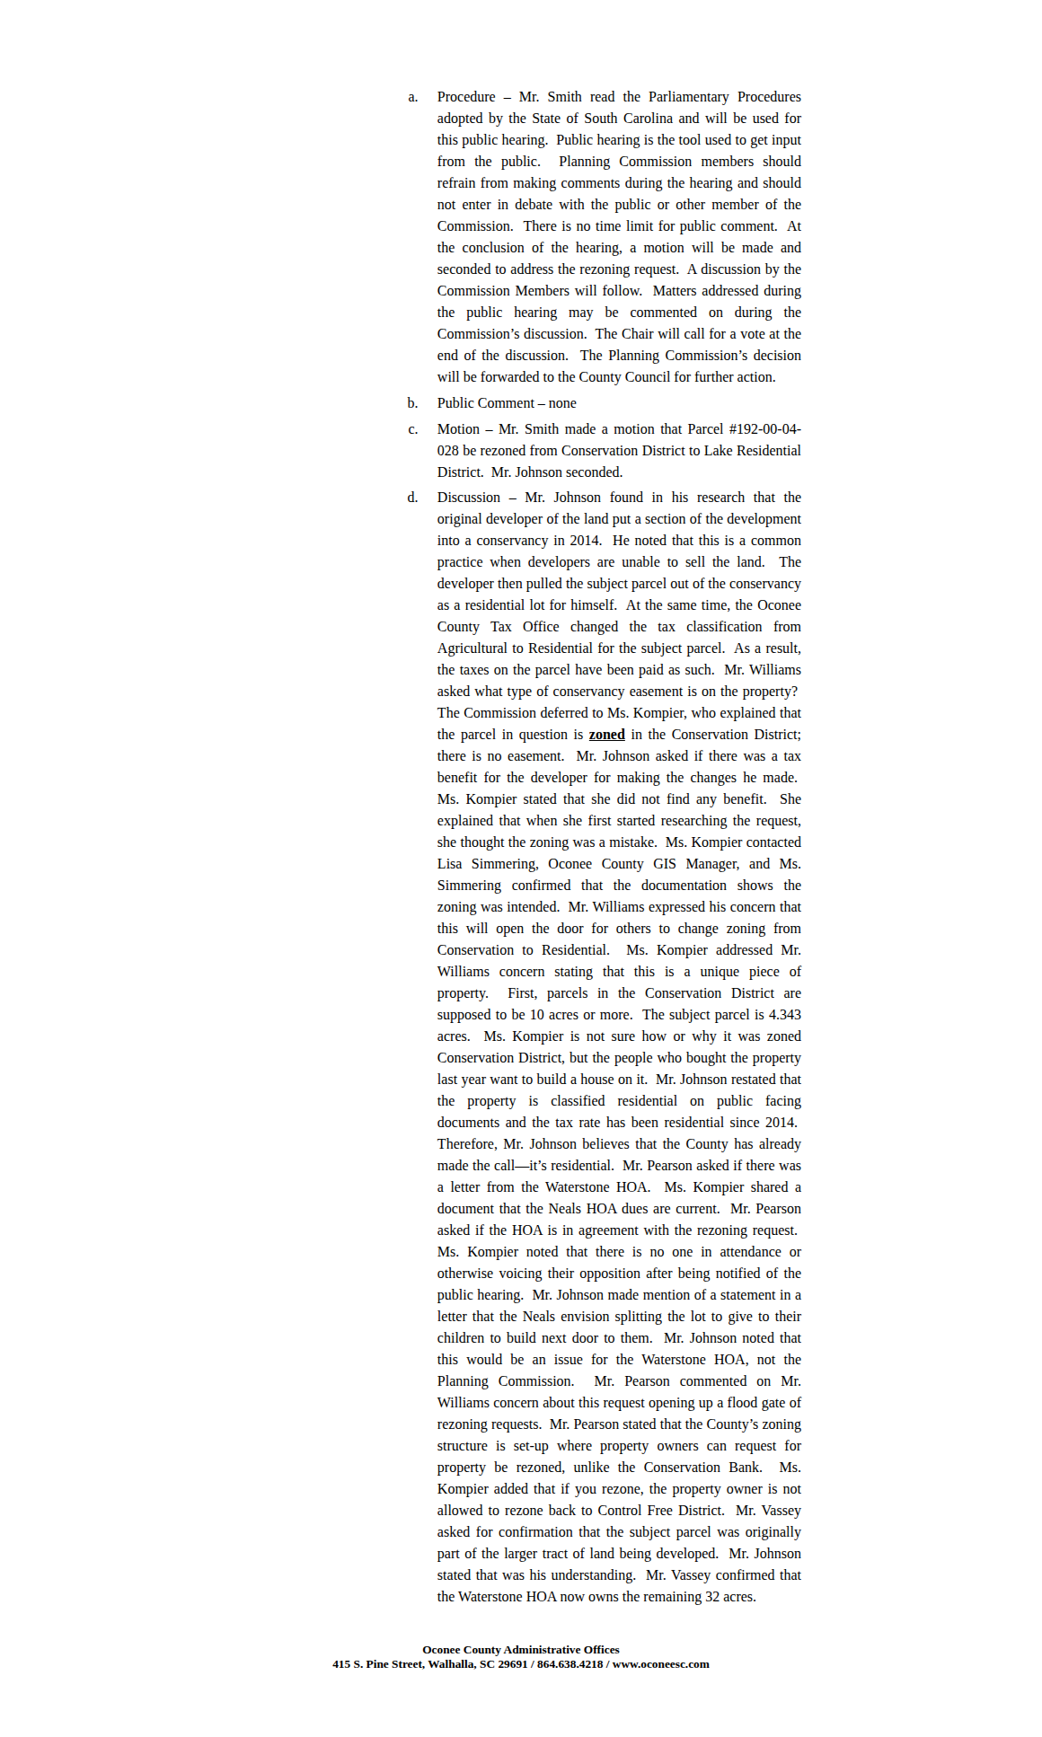Procedure – Mr. Smith read the Parliamentary Procedures adopted by the State of South Carolina and will be used for this public hearing. Public hearing is the tool used to get input from the public. Planning Commission members should refrain from making comments during the hearing and should not enter in debate with the public or other member of the Commission. There is no time limit for public comment. At the conclusion of the hearing, a motion will be made and seconded to address the rezoning request. A discussion by the Commission Members will follow. Matters addressed during the public hearing may be commented on during the Commission’s discussion. The Chair will call for a vote at the end of the discussion. The Planning Commission’s decision will be forwarded to the County Council for further action.
Public Comment – none
Motion – Mr. Smith made a motion that Parcel #192-00-04-028 be rezoned from Conservation District to Lake Residential District. Mr. Johnson seconded.
Discussion – Mr. Johnson found in his research that the original developer of the land put a section of the development into a conservancy in 2014. He noted that this is a common practice when developers are unable to sell the land. The developer then pulled the subject parcel out of the conservancy as a residential lot for himself. At the same time, the Oconee County Tax Office changed the tax classification from Agricultural to Residential for the subject parcel. As a result, the taxes on the parcel have been paid as such. Mr. Williams asked what type of conservancy easement is on the property? The Commission deferred to Ms. Kompier, who explained that the parcel in question is zoned in the Conservation District; there is no easement. Mr. Johnson asked if there was a tax benefit for the developer for making the changes he made. Ms. Kompier stated that she did not find any benefit. She explained that when she first started researching the request, she thought the zoning was a mistake. Ms. Kompier contacted Lisa Simmering, Oconee County GIS Manager, and Ms. Simmering confirmed that the documentation shows the zoning was intended. Mr. Williams expressed his concern that this will open the door for others to change zoning from Conservation to Residential. Ms. Kompier addressed Mr. Williams concern stating that this is a unique piece of property. First, parcels in the Conservation District are supposed to be 10 acres or more. The subject parcel is 4.343 acres. Ms. Kompier is not sure how or why it was zoned Conservation District, but the people who bought the property last year want to build a house on it. Mr. Johnson restated that the property is classified residential on public facing documents and the tax rate has been residential since 2014. Therefore, Mr. Johnson believes that the County has already made the call—it’s residential. Mr. Pearson asked if there was a letter from the Waterstone HOA. Ms. Kompier shared a document that the Neals HOA dues are current. Mr. Pearson asked if the HOA is in agreement with the rezoning request. Ms. Kompier noted that there is no one in attendance or otherwise voicing their opposition after being notified of the public hearing. Mr. Johnson made mention of a statement in a letter that the Neals envision splitting the lot to give to their children to build next door to them. Mr. Johnson noted that this would be an issue for the Waterstone HOA, not the Planning Commission. Mr. Pearson commented on Mr. Williams concern about this request opening up a flood gate of rezoning requests. Mr. Pearson stated that the County’s zoning structure is set-up where property owners can request for property be rezoned, unlike the Conservation Bank. Ms. Kompier added that if you rezone, the property owner is not allowed to rezone back to Control Free District. Mr. Vassey asked for confirmation that the subject parcel was originally part of the larger tract of land being developed. Mr. Johnson stated that was his understanding. Mr. Vassey confirmed that the Waterstone HOA now owns the remaining 32 acres.
Oconee County Administrative Offices
415 S. Pine Street, Walhalla, SC 29691 / 864.638.4218 / www.oconeesc.com